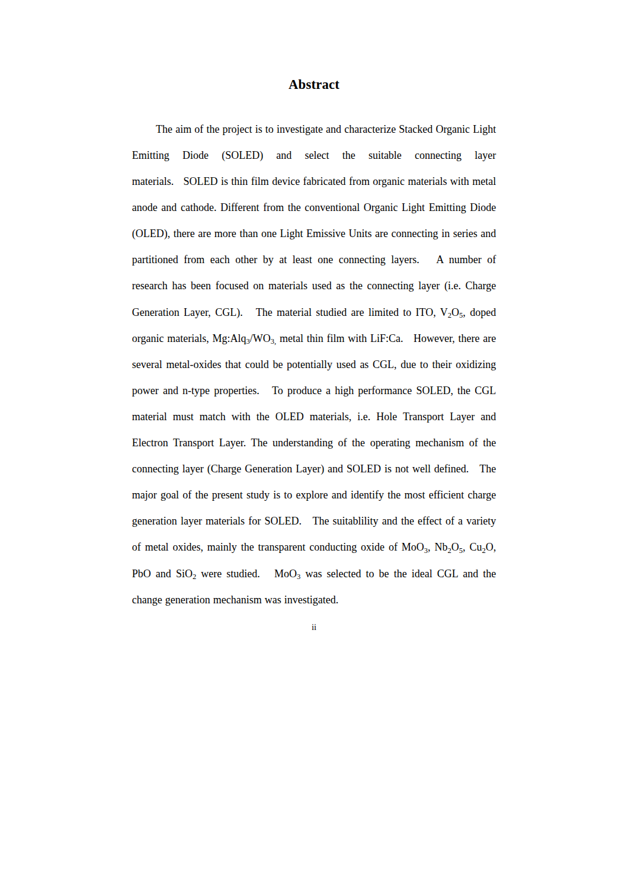Abstract
The aim of the project is to investigate and characterize Stacked Organic Light Emitting Diode (SOLED) and select the suitable connecting layer materials. SOLED is thin film device fabricated from organic materials with metal anode and cathode. Different from the conventional Organic Light Emitting Diode (OLED), there are more than one Light Emissive Units are connecting in series and partitioned from each other by at least one connecting layers. A number of research has been focused on materials used as the connecting layer (i.e. Charge Generation Layer, CGL). The material studied are limited to ITO, V2O5, doped organic materials, Mg:Alq3/WO3, metal thin film with LiF:Ca. However, there are several metal-oxides that could be potentially used as CGL, due to their oxidizing power and n-type properties. To produce a high performance SOLED, the CGL material must match with the OLED materials, i.e. Hole Transport Layer and Electron Transport Layer. The understanding of the operating mechanism of the connecting layer (Charge Generation Layer) and SOLED is not well defined. The major goal of the present study is to explore and identify the most efficient charge generation layer materials for SOLED. The suitablility and the effect of a variety of metal oxides, mainly the transparent conducting oxide of MoO3, Nb2O5, Cu2O, PbO and SiO2 were studied. MoO3 was selected to be the ideal CGL and the change generation mechanism was investigated.
ii